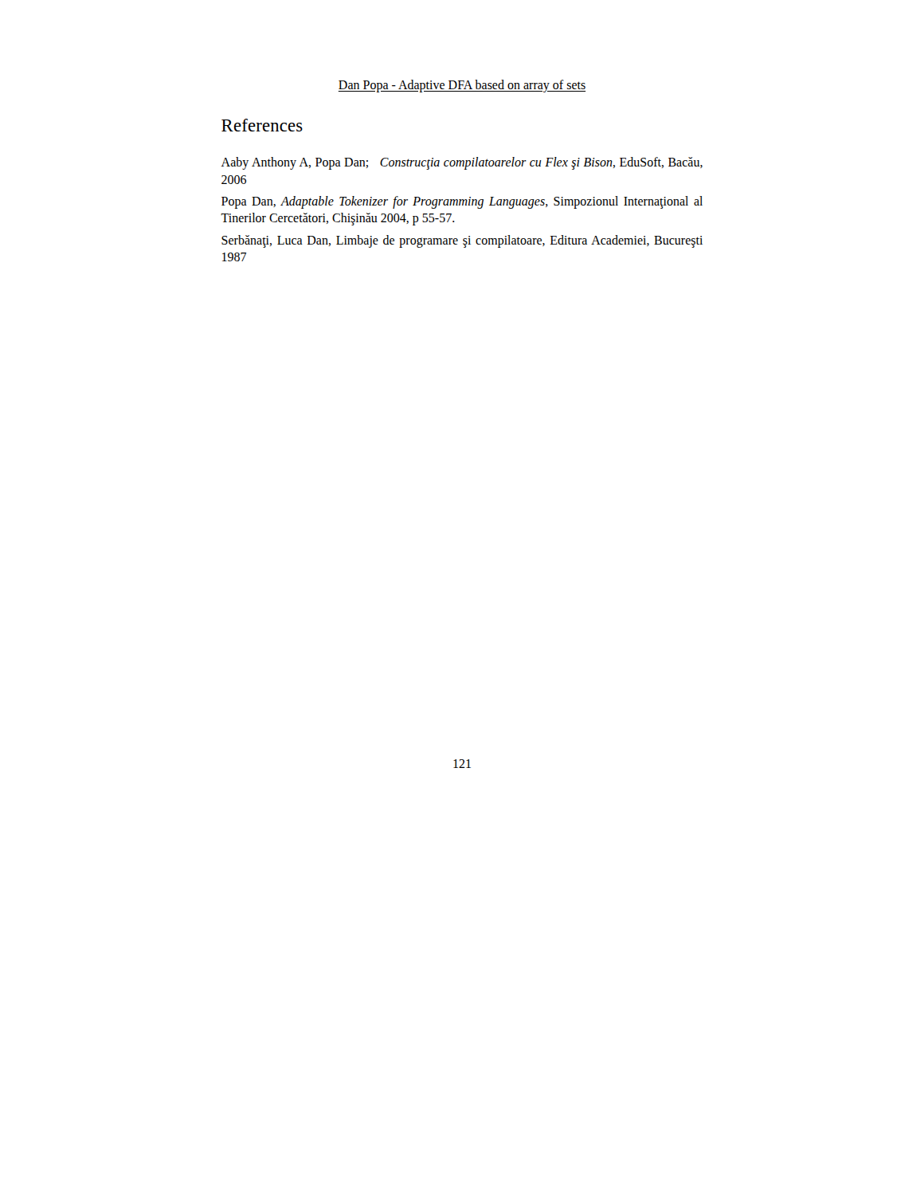Dan Popa - Adaptive DFA based on array of sets
References
Aaby Anthony A, Popa Dan; Construcţia compilatoarelor cu Flex şi Bison, EduSoft, Bacău, 2006
Popa Dan, Adaptable Tokenizer for Programming Languages, Simpozionul Internaţional al Tinerilor Cercetători, Chişinău 2004, p 55-57.
Serbănaţi, Luca Dan, Limbaje de programare şi compilatoare, Editura Academiei, Bucureşti 1987
121